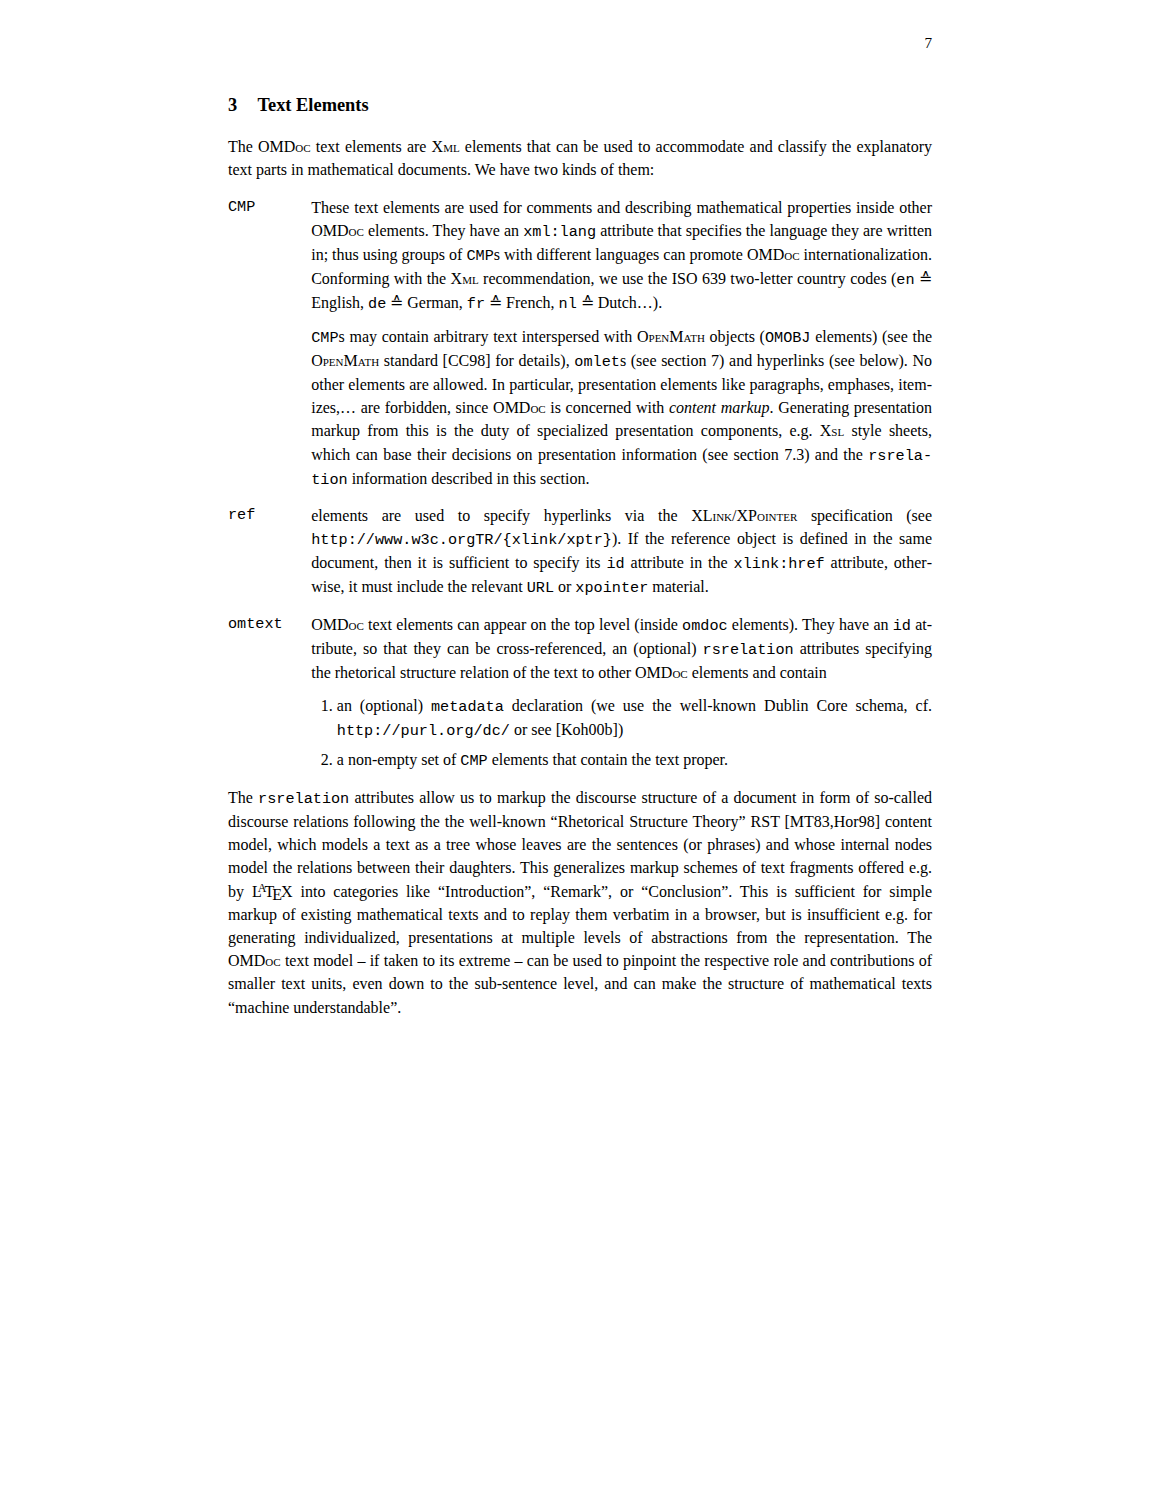7
3 Text Elements
The OMDoc text elements are Xml elements that can be used to accommodate and classify the explanatory text parts in mathematical documents. We have two kinds of them:
CMP
These text elements are used for comments and describing mathematical properties inside other OMDoc elements. They have an xml:lang attribute that specifies the language they are written in; thus using groups of CMPs with different languages can promote OMDoc internationalization. Conforming with the Xml recommendation, we use the ISO 639 two-letter country codes (en ≙ English, de ≙ German, fr ≙ French, nl ≙ Dutch…).
CMPs may contain arbitrary text interspersed with OpenMath objects (OMOBJ elements) (see the OpenMath standard [CC98] for details), omlets (see section 7) and hyperlinks (see below). No other elements are allowed. In particular, presentation elements like paragraphs, emphases, itemizes,… are forbidden, since OMDoc is concerned with content markup. Generating presentation markup from this is the duty of specialized presentation components, e.g. Xsl style sheets, which can base their decisions on presentation information (see section 7.3) and the rsrelation information described in this section.
ref
elements are used to specify hyperlinks via the XLink/XPointer specification (see http://www.w3c.orgTR/{xlink/xptr}). If the reference object is defined in the same document, then it is sufficient to specify its id attribute in the xlink:href attribute, otherwise, it must include the relevant URL or xpointer material.
omtext
OMDoc text elements can appear on the top level (inside omdoc elements). They have an id attribute, so that they can be cross-referenced, an (optional) rsrelation attributes specifying the rhetorical structure relation of the text to other OMDoc elements and contain
an (optional) metadata declaration (we use the well-known Dublin Core schema, cf. http://purl.org/dc/ or see [Koh00b])
a non-empty set of CMP elements that contain the text proper.
The rsrelation attributes allow us to markup the discourse structure of a document in form of so-called discourse relations following the the well-known “Rhetorical Structure Theory” RST [MT83,Hor98] content model, which models a text as a tree whose leaves are the sentences (or phrases) and whose internal nodes model the relations between their daughters. This generalizes markup schemes of text fragments offered e.g. by La Te X into categories like “Introduction”, “Remark”, or “Conclusion”. This is sufficient for simple markup of existing mathematical texts and to replay them verbatim in a browser, but is insufficient e.g. for generating individualized, presentations at multiple levels of abstractions from the representation. The OMDoc text model – if taken to its extreme – can be used to pinpoint the respective role and contributions of smaller text units, even down to the sub-sentence level, and can make the structure of mathematical texts “machine understandable”.